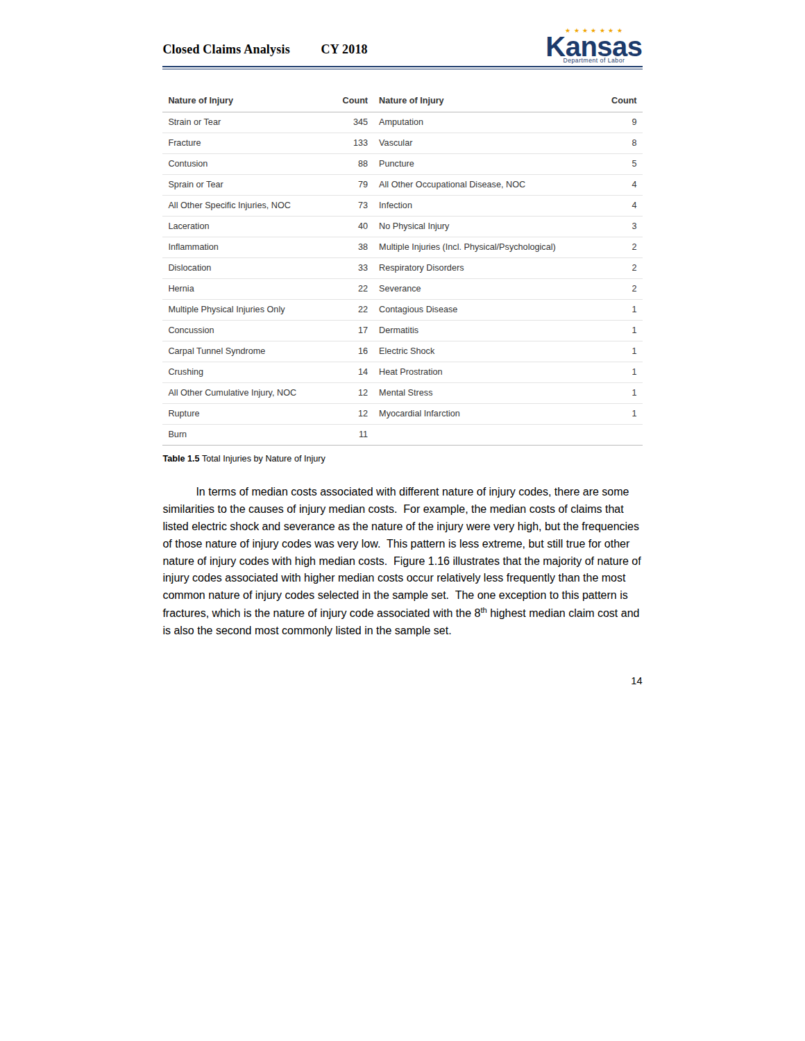Closed Claims Analysis CY 2018
★ ★ ★ ★ ★ ★ ★ Kansas Department of Labor
| Nature of Injury | Count | Nature of Injury | Count |
| --- | --- | --- | --- |
| Strain or Tear | 345 | Amputation | 9 |
| Fracture | 133 | Vascular | 8 |
| Contusion | 88 | Puncture | 5 |
| Sprain or Tear | 79 | All Other Occupational Disease, NOC | 4 |
| All Other Specific Injuries, NOC | 73 | Infection | 4 |
| Laceration | 40 | No Physical Injury | 3 |
| Inflammation | 38 | Multiple Injuries (Incl. Physical/Psychological) | 2 |
| Dislocation | 33 | Respiratory Disorders | 2 |
| Hernia | 22 | Severance | 2 |
| Multiple Physical Injuries Only | 22 | Contagious Disease | 1 |
| Concussion | 17 | Dermatitis | 1 |
| Carpal Tunnel Syndrome | 16 | Electric Shock | 1 |
| Crushing | 14 | Heat Prostration | 1 |
| All Other Cumulative Injury, NOC | 12 | Mental Stress | 1 |
| Rupture | 12 | Myocardial Infarction | 1 |
| Burn | 11 | | |
Table 1.5 Total Injuries by Nature of Injury
In terms of median costs associated with different nature of injury codes, there are some similarities to the causes of injury median costs. For example, the median costs of claims that listed electric shock and severance as the nature of the injury were very high, but the frequencies of those nature of injury codes was very low. This pattern is less extreme, but still true for other nature of injury codes with high median costs. Figure 1.16 illustrates that the majority of nature of injury codes associated with higher median costs occur relatively less frequently than the most common nature of injury codes selected in the sample set. The one exception to this pattern is fractures, which is the nature of injury code associated with the 8th highest median claim cost and is also the second most commonly listed in the sample set.
14